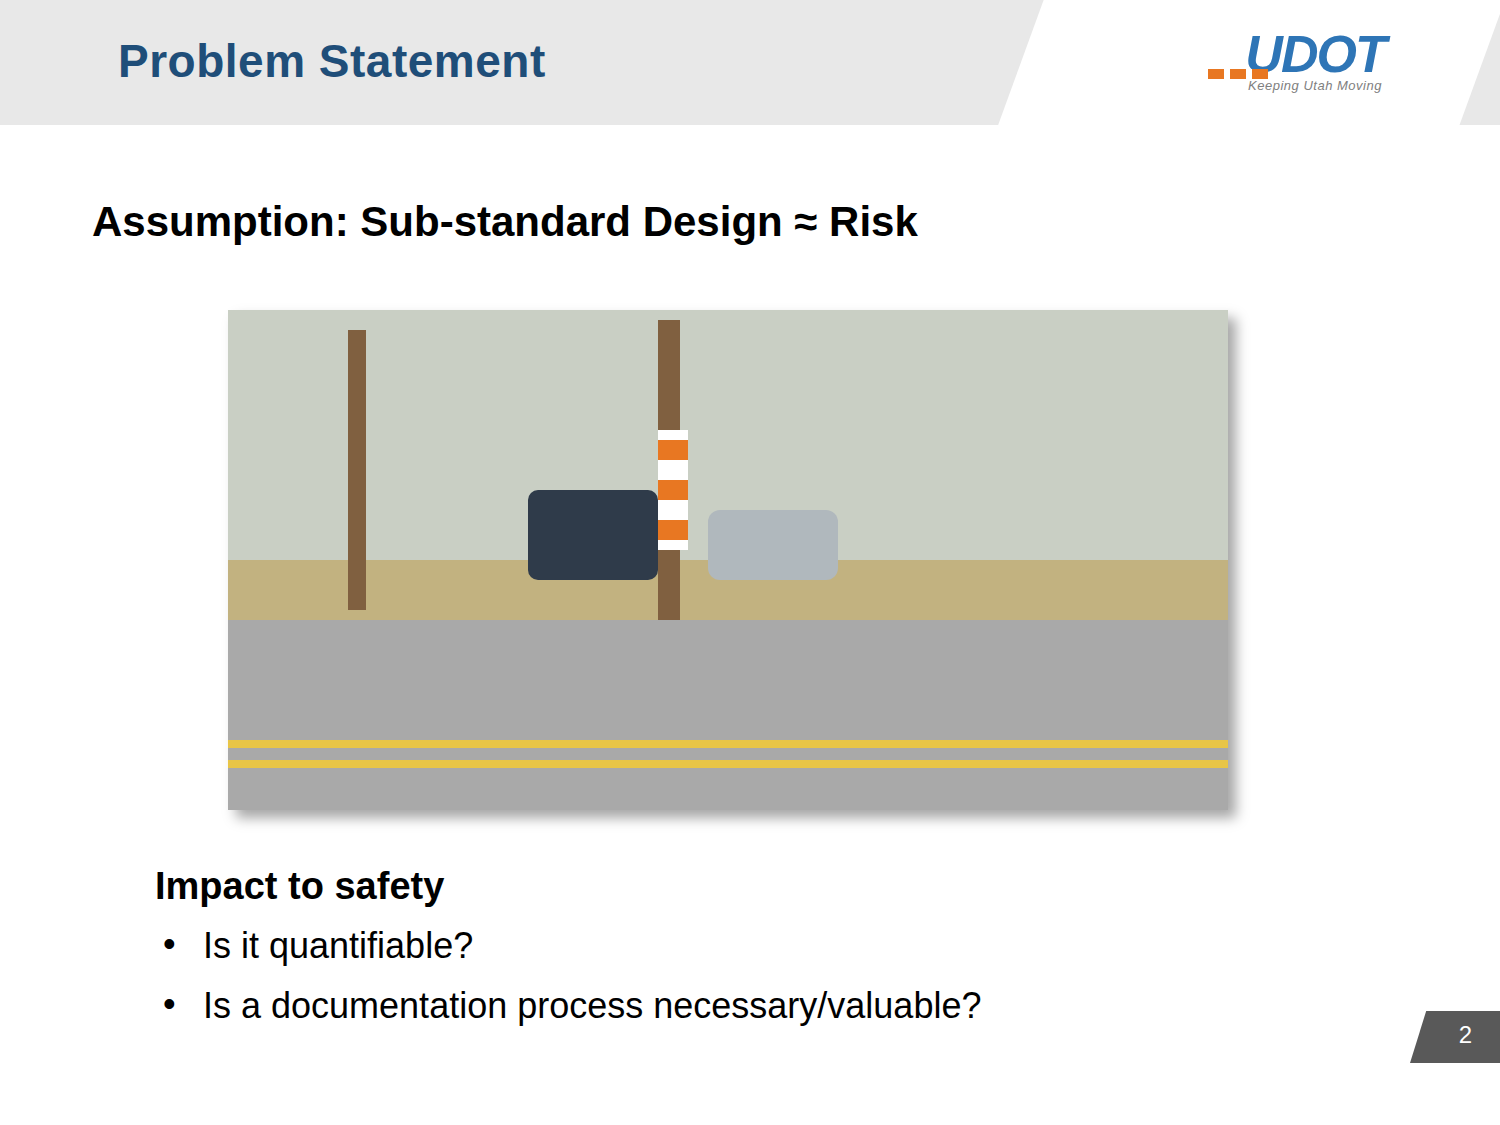Problem Statement
UDOT
Keeping Utah Moving
Assumption: Sub-standard Design ≈ Risk
Impact to safety
Is it quantifiable?
Is a documentation process necessary/valuable?
2